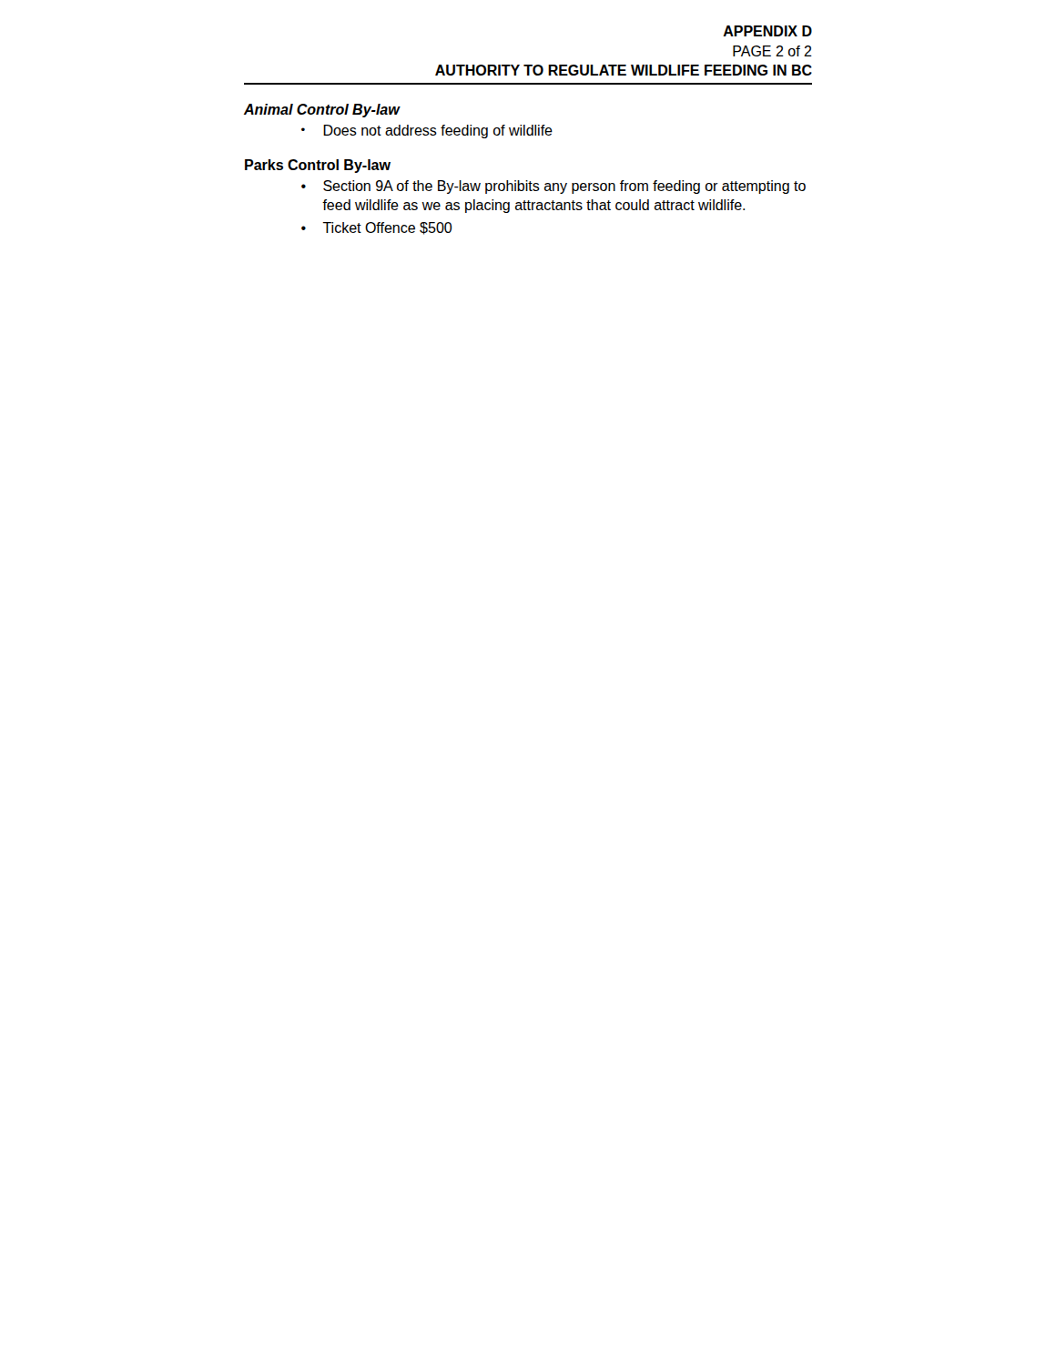APPENDIX D
PAGE 2 of 2
AUTHORITY TO REGULATE WILDLIFE FEEDING IN BC
Animal Control By-law
Does not address feeding of wildlife
Parks Control By-law
Section 9A of the By-law prohibits any person from feeding or attempting to feed wildlife as we as placing attractants that could attract wildlife.
Ticket Offence $500